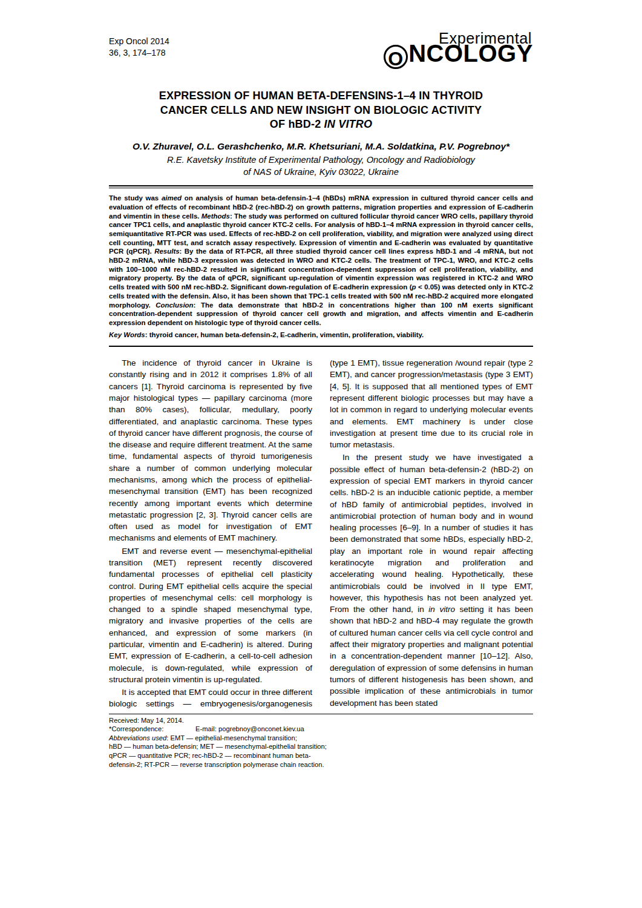Exp Oncol 2014
36, 3, 174–178
Experimental ONCOLOGY
EXPRESSION OF HUMAN BETA-DEFENSINS-1–4 IN THYROID
CANCER CELLS AND NEW INSIGHT ON BIOLOGIC ACTIVITY
OF hBD-2 IN VITRO
O.V. Zhuravel, O.L. Gerashchenko, M.R. Khetsuriani, M.A. Soldatkina, P.V. Pogrebnoy*
R.E. Kavetsky Institute of Experimental Pathology, Oncology and Radiobiology
of NAS of Ukraine, Kyiv 03022, Ukraine
The study was aimed on analysis of human beta-defensin-1–4 (hBDs) mRNA expression in cultured thyroid cancer cells and evaluation of effects of recombinant hBD-2 (rec-hBD-2) on growth patterns, migration properties and expression of E-cadherin and vimentin in these cells. Methods: The study was performed on cultured follicular thyroid cancer WRO cells, papillary thyroid cancer TPC1 cells, and anaplastic thyroid cancer KTC-2 cells. For analysis of hBD-1–4 mRNA expression in thyroid cancer cells, semiquantitative RT-PCR was used. Effects of rec-hBD-2 on cell proliferation, viability, and migration were analyzed using direct cell counting, MTT test, and scratch assay respectively. Expression of vimentin and E-cadherin was evaluated by quantitative PCR (qPCR). Results: By the data of RT-PCR, all three studied thyroid cancer cell lines express hBD-1 and -4 mRNA, but not hBD-2 mRNA, while hBD-3 expression was detected in WRO and KTC-2 cells. The treatment of TPC-1, WRO, and KTC-2 cells with 100–1000 nM rec-hBD-2 resulted in significant concentration-dependent suppression of cell proliferation, viability, and migratory property. By the data of qPCR, significant up-regulation of vimentin expression was registered in KTC-2 and WRO cells treated with 500 nM rec-hBD-2. Significant down-regulation of E-cadherin expression (p < 0.05) was detected only in KTC-2 cells treated with the defensin. Also, it has been shown that TPC-1 cells treated with 500 nM rec-hBD-2 acquired more elongated morphology. Conclusion: The data demonstrate that hBD-2 in concentrations higher than 100 nM exerts significant concentration-dependent suppression of thyroid cancer cell growth and migration, and affects vimentin and E-cadherin expression dependent on histologic type of thyroid cancer cells.
Key Words: thyroid cancer, human beta-defensin-2, E-cadherin, vimentin, proliferation, viability.
The incidence of thyroid cancer in Ukraine is constantly rising and in 2012 it comprises 1.8% of all cancers [1]. Thyroid carcinoma is represented by five major histological types — papillary carcinoma (more than 80% cases), follicular, medullary, poorly differentiated, and anaplastic carcinoma. These types of thyroid cancer have different prognosis, the course of the disease and require different treatment. At the same time, fundamental aspects of thyroid tumorigenesis share a number of common underlying molecular mechanisms, among which the process of epithelial-mesenchymal transition (EMT) has been recognized recently among important events which determine metastatic progression [2, 3]. Thyroid cancer cells are often used as model for investigation of EMT mechanisms and elements of EMT machinery.
EMT and reverse event — mesenchymal-epithelial transition (MET) represent recently discovered fundamental processes of epithelial cell plasticity control. During EMT epithelial cells acquire the special properties of mesenchymal cells: cell morphology is changed to a spindle shaped mesenchymal type, migratory and invasive properties of the cells are enhanced, and expression of some markers (in particular, vimentin and E-cadherin) is altered. During EMT, expression of E-cadherin, a cell-to-cell adhesion molecule, is down-regulated, while expression of structural protein vimentin is up-regulated.
It is accepted that EMT could occur in three different biologic settings — embryogenesis/organogenesis (type 1 EMT), tissue regeneration /wound repair (type 2 EMT), and cancer progression/metastasis (type 3 EMT) [4, 5]. It is supposed that all mentioned types of EMT represent different biologic processes but may have a lot in common in regard to underlying molecular events and elements. EMT machinery is under close investigation at present time due to its crucial role in tumor metastasis.
In the present study we have investigated a possible effect of human beta-defensin-2 (hBD-2) on expression of special EMT markers in thyroid cancer cells. hBD-2 is an inducible cationic peptide, a member of hBD family of antimicrobial peptides, involved in antimicrobial protection of human body and in wound healing processes [6–9]. In a number of studies it has been demonstrated that some hBDs, especially hBD-2, play an important role in wound repair affecting keratinocyte migration and proliferation and accelerating wound healing. Hypothetically, these antimicrobials could be involved in II type EMT, however, this hypothesis has not been analyzed yet. From the other hand, in in vitro setting it has been shown that hBD-2 and hBD-4 may regulate the growth of cultured human cancer cells via cell cycle control and affect their migratory properties and malignant potential in a concentration-dependent manner [10–12]. Also, deregulation of expression of some defensins in human tumors of different histogenesis has been shown, and possible implication of these antimicrobials in tumor development has been stated
Received: May 14, 2014.
*Correspondence: E-mail: pogrebnoy@onconet.kiev.ua
Abbreviations used: EMT — epithelial-mesenchymal transition;
hBD — human beta-defensin; MET — mesenchymal-epithelial transition;
qPCR — quantitative PCR; rec-hBD-2 — recombinant human beta-
defensin-2; RT-PCR — reverse transcription polymerase chain reaction.